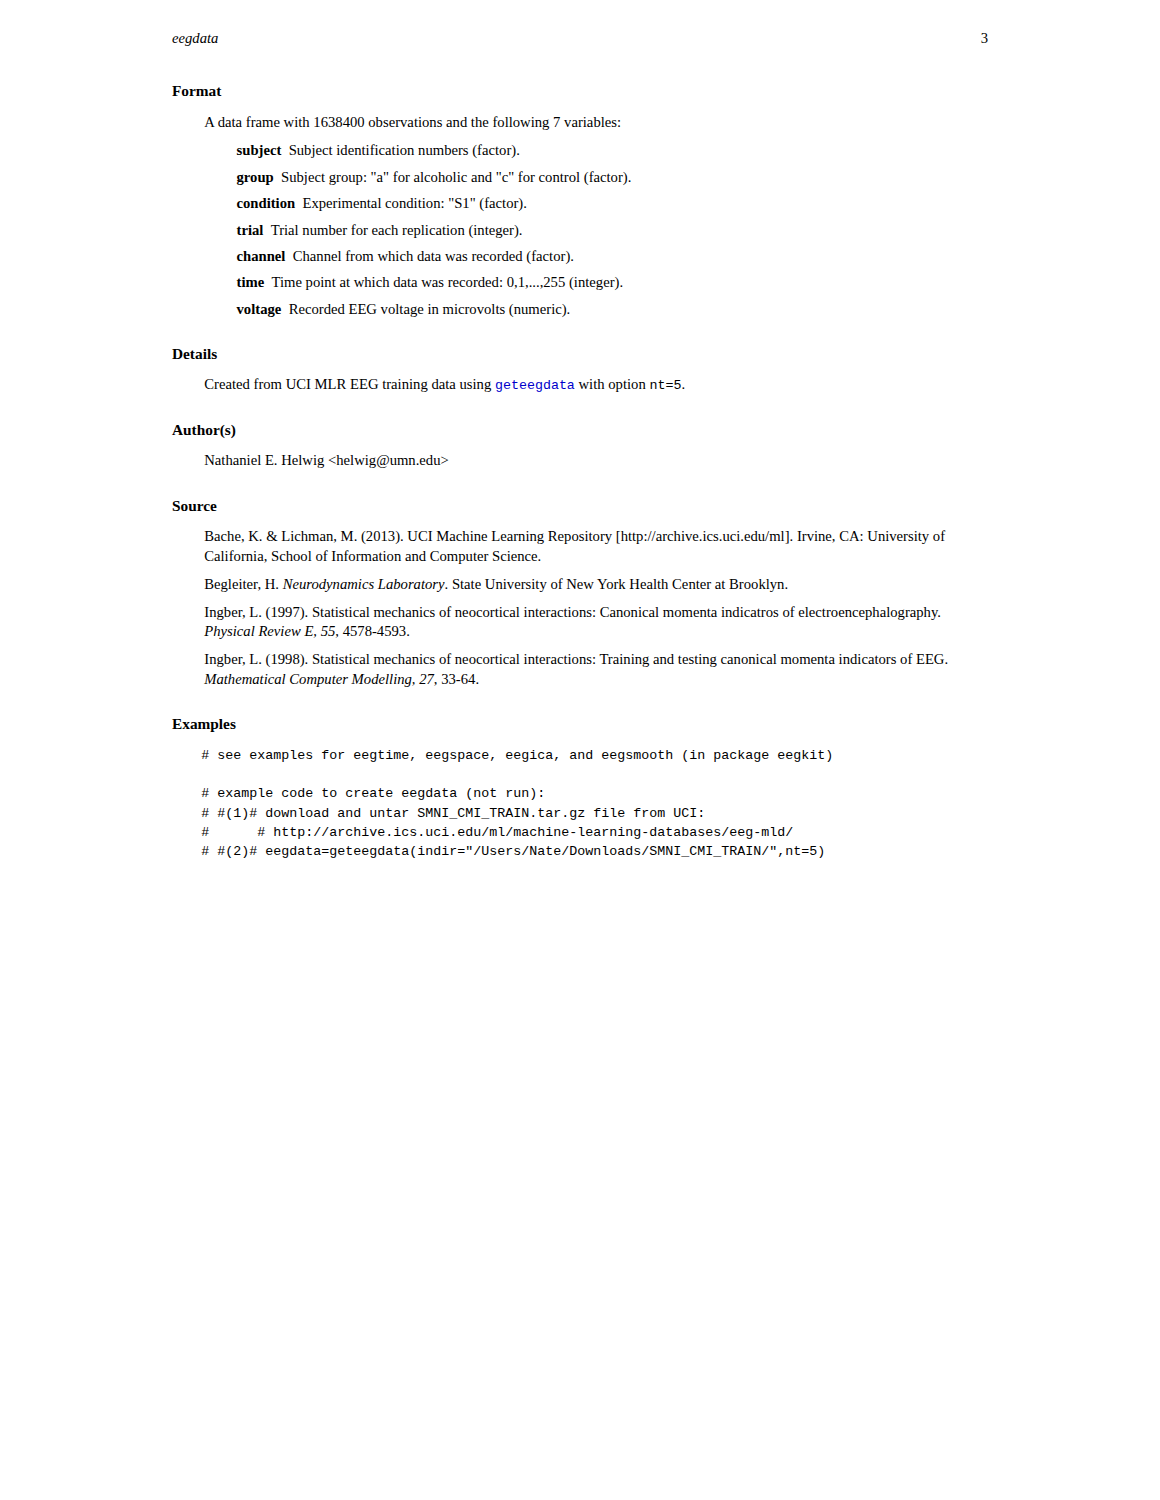eegdata 3
Format
A data frame with 1638400 observations and the following 7 variables:
subject
Subject identification numbers (factor).
group
Subject group: "a" for alcoholic and "c" for control (factor).
condition
Experimental condition: "S1" (factor).
trial
Trial number for each replication (integer).
channel
Channel from which data was recorded (factor).
time
Time point at which data was recorded: 0,1,...,255 (integer).
voltage
Recorded EEG voltage in microvolts (numeric).
Details
Created from UCI MLR EEG training data using geteegdata with option nt=5.
Author(s)
Nathaniel E. Helwig <helwig@umn.edu>
Source
Bache, K. & Lichman, M. (2013). UCI Machine Learning Repository [http://archive.ics.uci.edu/ml]. Irvine, CA: University of California, School of Information and Computer Science.
Begleiter, H. Neurodynamics Laboratory. State University of New York Health Center at Brooklyn.
Ingber, L. (1997). Statistical mechanics of neocortical interactions: Canonical momenta indicatros of electroencephalography. Physical Review E, 55, 4578-4593.
Ingber, L. (1998). Statistical mechanics of neocortical interactions: Training and testing canonical momenta indicators of EEG. Mathematical Computer Modelling, 27, 33-64.
Examples
# see examples for eegtime, eegspace, eegica, and eegsmooth (in package eegkit)

# example code to create eegdata (not run):
# #(1)# download and untar SMNI_CMI_TRAIN.tar.gz file from UCI:
#      # http://archive.ics.uci.edu/ml/machine-learning-databases/eeg-mld/
# #(2)# eegdata=geteegdata(indir="/Users/Nate/Downloads/SMNI_CMI_TRAIN/",nt=5)